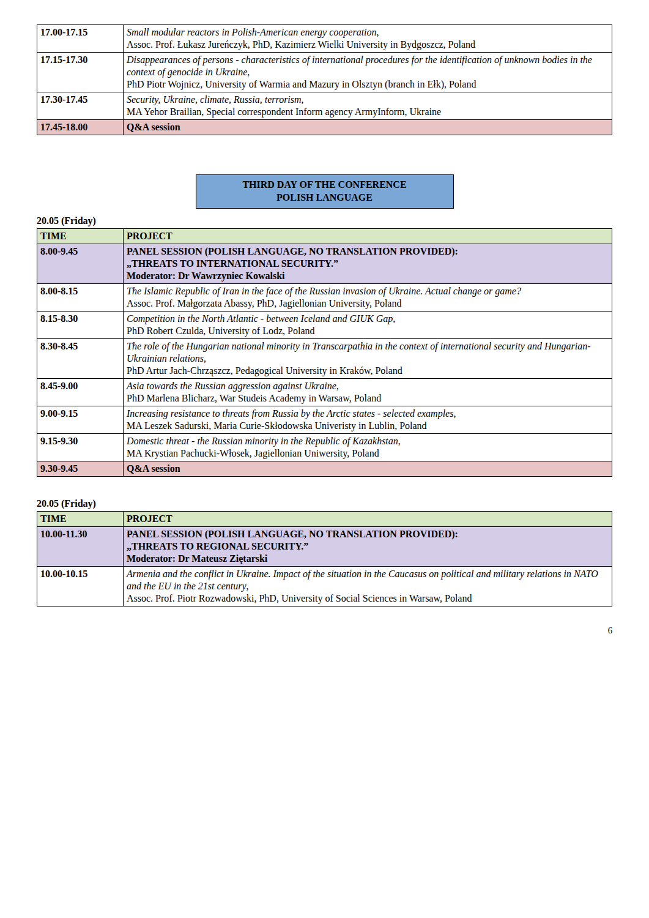| 17.00-17.15 | Small modular reactors in Polish-American energy cooperation , Assoc. Prof. Łukasz Jureńczyk, PhD, Kazimierz Wielki University in Bydgoszcz, Poland |
| 17.15-17.30 | Disappearances of persons - characteristics of international procedures for the identification of unknown bodies in the context of genocide in Ukraine , PhD Piotr Wojnicz, University of Warmia and Mazury in Olsztyn (branch in Ełk), Poland |
| 17.30-17.45 | Security, Ukraine, climate, Russia, terrorism , MA Yehor Brailian, Special correspondent Inform agency ArmyInform, Ukraine |
| 17.45-18.00 | Q&A session |
THIRD DAY OF THE CONFERENCE
POLISH LANGUAGE
20.05 (Friday)
| TIME | PROJECT |
| 8.00-9.45 | PANEL SESSION (POLISH LANGUAGE, NO TRANSLATION PROVIDED): „THREATS TO INTERNATIONAL SECURITY.” Moderator: Dr Wawrzyniec Kowalski |
| 8.00-8.15 | The Islamic Republic of Iran in the face of the Russian invasion of Ukraine. Actual change or game? Assoc. Prof. Małgorzata Abassy, PhD, Jagiellonian University, Poland |
| 8.15-8.30 | Competition in the North Atlantic - between Iceland and GIUK Gap , PhD Robert Czulda, University of Lodz, Poland |
| 8.30-8.45 | The role of the Hungarian national minority in Transcarpathia in the context of international security and Hungarian-Ukrainian relations , PhD Artur Jach-Chrząszcz, Pedagogical University in Kraków, Poland |
| 8.45-9.00 | Asia towards the Russian aggression against Ukraine , PhD Marlena Blicharz, War Studeis Academy in Warsaw, Poland |
| 9.00-9.15 | Increasing resistance to threats from Russia by the Arctic states - selected examples , MA Leszek Sadurski, Maria Curie-Skłodowska Univeristy in Lublin, Poland |
| 9.15-9.30 | Domestic threat - the Russian minority in the Republic of Kazakhstan , MA Krystian Pachucki-Włosek, Jagiellonian Uniwersity, Poland |
| 9.30-9.45 | Q&A session |
20.05 (Friday)
| TIME | PROJECT |
| 10.00-11.30 | PANEL SESSION (POLISH LANGUAGE, NO TRANSLATION PROVIDED): „THREATS TO REGIONAL SECURITY.” Moderator: Dr Mateusz Ziętarski |
| 10.00-10.15 | Armenia and the conflict in Ukraine. Impact of the situation in the Caucasus on political and military relations in NATO and the EU in the 21st century , Assoc. Prof. Piotr Rozwadowski, PhD, University of Social Sciences in Warsaw, Poland |
6